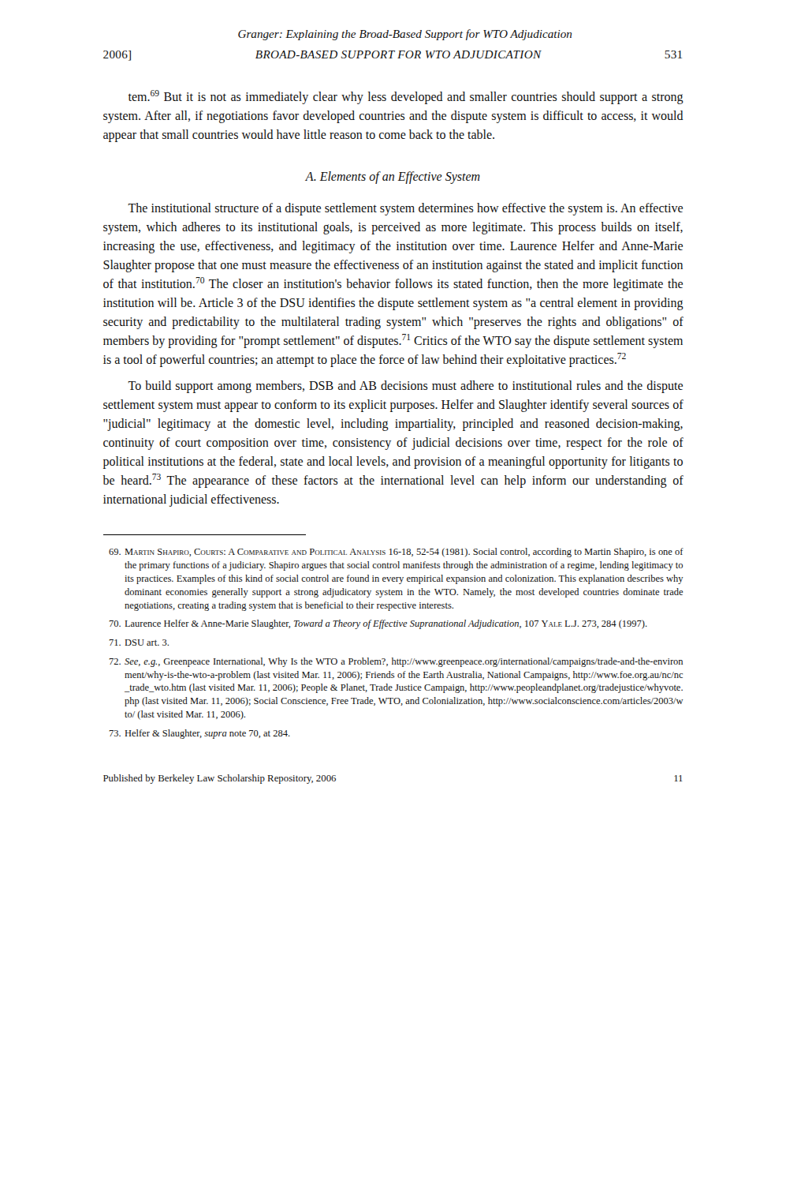Granger: Explaining the Broad-Based Support for WTO Adjudication
2006] BROAD-BASED SUPPORT FOR WTO ADJUDICATION 531
tem.69 But it is not as immediately clear why less developed and smaller countries should support a strong system. After all, if negotiations favor developed countries and the dispute system is difficult to access, it would appear that small countries would have little reason to come back to the table.
A. Elements of an Effective System
The institutional structure of a dispute settlement system determines how effective the system is. An effective system, which adheres to its institutional goals, is perceived as more legitimate. This process builds on itself, increasing the use, effectiveness, and legitimacy of the institution over time. Laurence Helfer and Anne-Marie Slaughter propose that one must measure the effectiveness of an institution against the stated and implicit function of that institution.70 The closer an institution's behavior follows its stated function, then the more legitimate the institution will be. Article 3 of the DSU identifies the dispute settlement system as "a central element in providing security and predictability to the multilateral trading system" which "preserves the rights and obligations" of members by providing for "prompt settlement" of disputes.71 Critics of the WTO say the dispute settlement system is a tool of powerful countries; an attempt to place the force of law behind their exploitative practices.72
To build support among members, DSB and AB decisions must adhere to institutional rules and the dispute settlement system must appear to conform to its explicit purposes. Helfer and Slaughter identify several sources of "judicial" legitimacy at the domestic level, including impartiality, principled and reasoned decision-making, continuity of court composition over time, consistency of judicial decisions over time, respect for the role of political institutions at the federal, state and local levels, and provision of a meaningful opportunity for litigants to be heard.73 The appearance of these factors at the international level can help inform our understanding of international judicial effectiveness.
Martin Shapiro, Courts: A Comparative and Political Analysis 16-18, 52-54 (1981). Social control, according to Martin Shapiro, is one of the primary functions of a judiciary. Shapiro argues that social control manifests through the administration of a regime, lending legitimacy to its practices. Examples of this kind of social control are found in every empirical expansion and colonization. This explanation describes why dominant economies generally support a strong adjudicatory system in the WTO. Namely, the most developed countries dominate trade negotiations, creating a trading system that is beneficial to their respective interests.
Laurence Helfer & Anne-Marie Slaughter, Toward a Theory of Effective Supranational Adjudication, 107 Yale L.J. 273, 284 (1997).
DSU art. 3.
See, e.g., Greenpeace International, Why Is the WTO a Problem?, http://www.greenpeace.org/international/campaigns/trade-and-the-environment/why-is-the-wto-a-problem (last visited Mar. 11, 2006); Friends of the Earth Australia, National Campaigns, http://www.foe.org.au/nc/nc_trade_wto.htm (last visited Mar. 11, 2006); People & Planet, Trade Justice Campaign, http://www.peopleandplanet.org/tradejustice/whyvote.php (last visited Mar. 11, 2006); Social Conscience, Free Trade, WTO, and Colonialization, http://www.socialconscience.com/articles/2003/wto/ (last visited Mar. 11, 2006).
Helfer & Slaughter, supra note 70, at 284.
Published by Berkeley Law Scholarship Repository, 2006 11